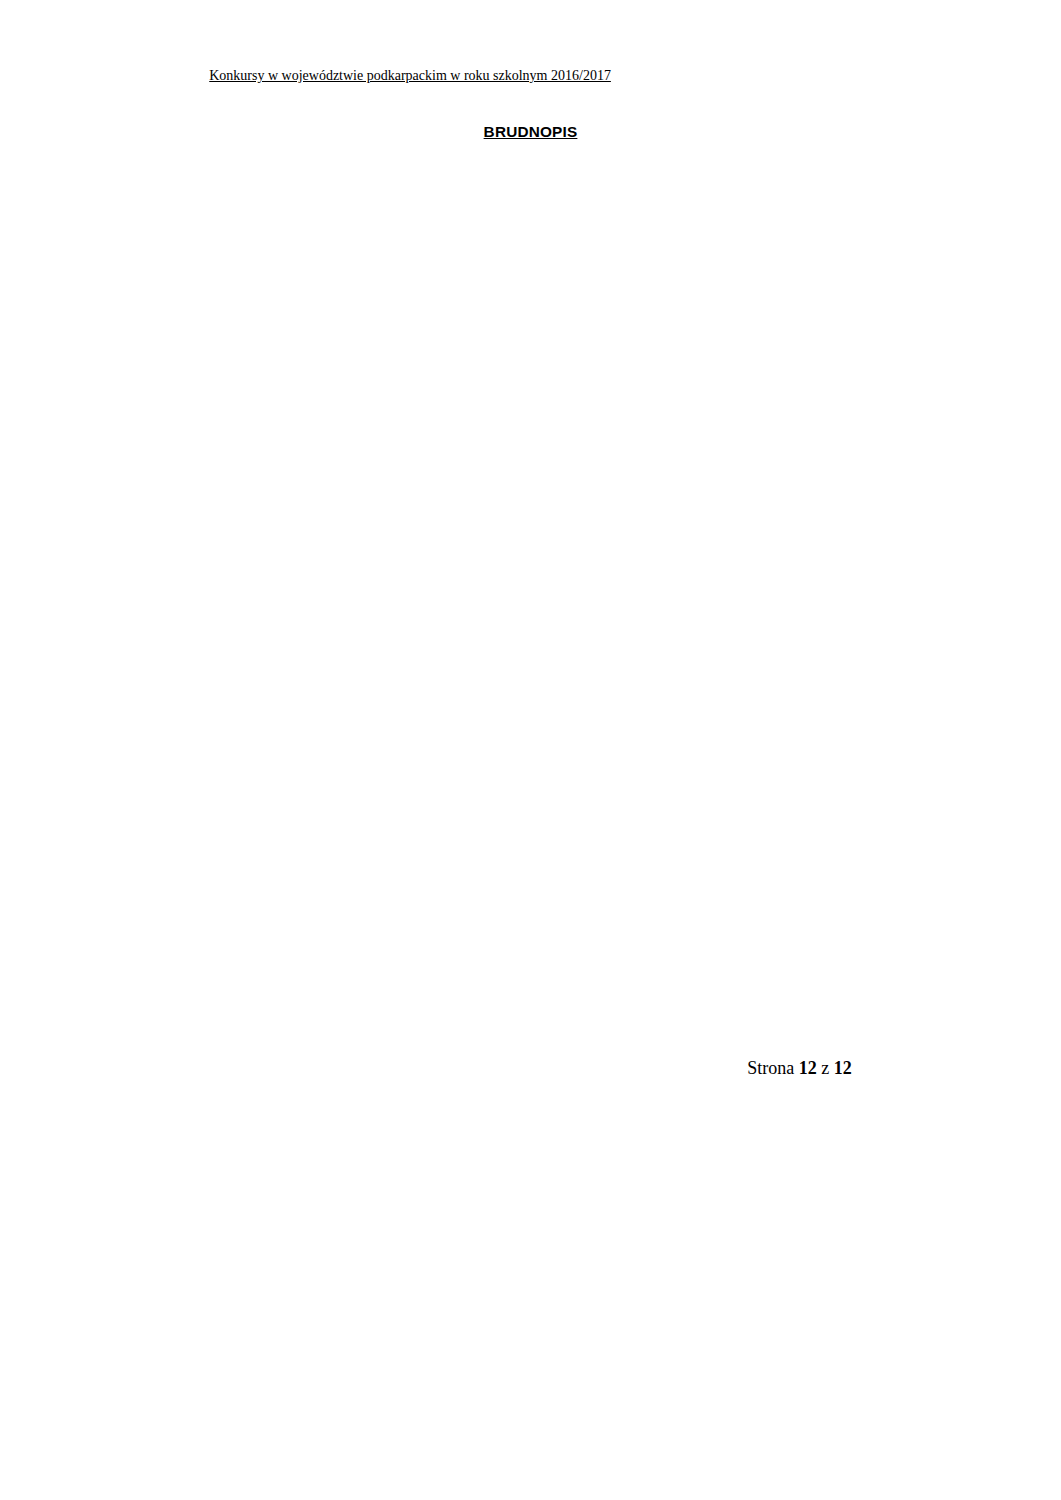Konkursy w województwie podkarpackim w roku szkolnym 2016/2017
BRUDNOPIS
Strona 12 z 12